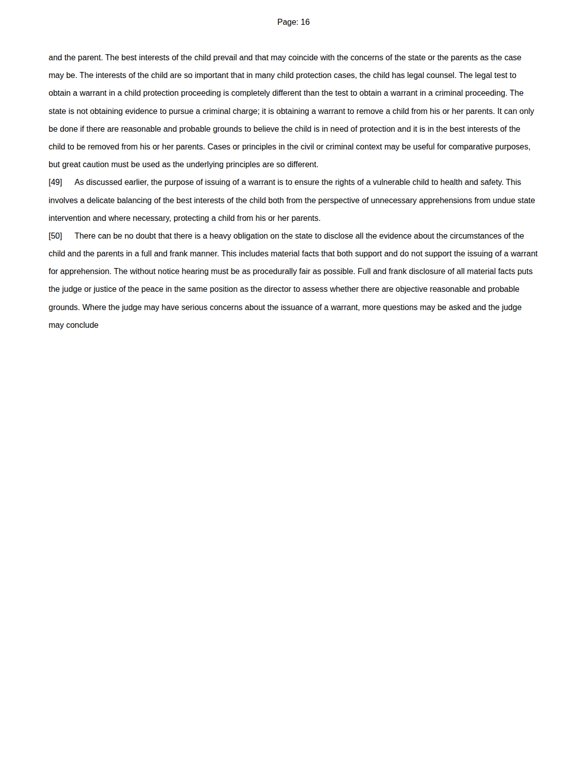Page: 16
and the parent. The best interests of the child prevail and that may coincide with the concerns of the state or the parents as the case may be. The interests of the child are so important that in many child protection cases, the child has legal counsel. The legal test to obtain a warrant in a child protection proceeding is completely different than the test to obtain a warrant in a criminal proceeding. The state is not obtaining evidence to pursue a criminal charge; it is obtaining a warrant to remove a child from his or her parents. It can only be done if there are reasonable and probable grounds to believe the child is in need of protection and it is in the best interests of the child to be removed from his or her parents. Cases or principles in the civil or criminal context may be useful for comparative purposes, but great caution must be used as the underlying principles are so different.
[49] As discussed earlier, the purpose of issuing of a warrant is to ensure the rights of a vulnerable child to health and safety. This involves a delicate balancing of the best interests of the child both from the perspective of unnecessary apprehensions from undue state intervention and where necessary, protecting a child from his or her parents.
[50] There can be no doubt that there is a heavy obligation on the state to disclose all the evidence about the circumstances of the child and the parents in a full and frank manner. This includes material facts that both support and do not support the issuing of a warrant for apprehension. The without notice hearing must be as procedurally fair as possible. Full and frank disclosure of all material facts puts the judge or justice of the peace in the same position as the director to assess whether there are objective reasonable and probable grounds. Where the judge may have serious concerns about the issuance of a warrant, more questions may be asked and the judge may conclude